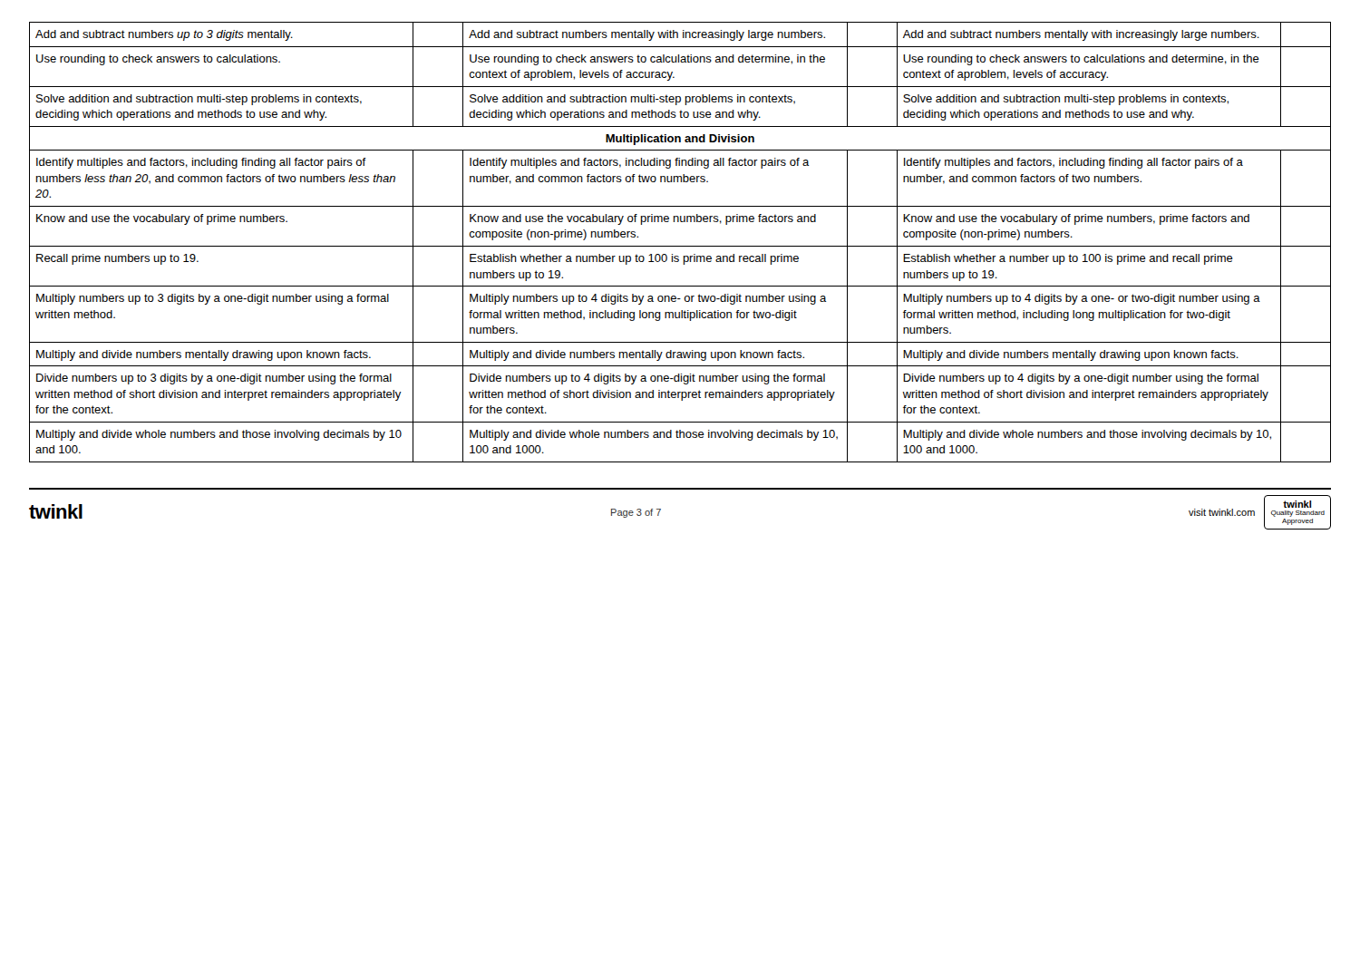| Add and subtract numbers up to 3 digits mentally. | | Add and subtract numbers mentally with increasingly large numbers. | | Add and subtract numbers mentally with increasingly large numbers. | |
| Use rounding to check answers to calculations. | | Use rounding to check answers to calculations and determine, in the context of aproblem, levels of accuracy. | | Use rounding to check answers to calculations and determine, in the context of aproblem, levels of accuracy. | |
| Solve addition and subtraction multi-step problems in contexts, deciding which operations and methods to use and why. | | Solve addition and subtraction multi-step problems in contexts, deciding which operations and methods to use and why. | | Solve addition and subtraction multi-step problems in contexts, deciding which operations and methods to use and why. | |
| Multiplication and Division |
| Identify multiples and factors, including finding all factor pairs of numbers less than 20 , and common factors of two numbers less than 20 . | | Identify multiples and factors, including finding all factor pairs of a number, and common factors of two numbers. | | Identify multiples and factors, including finding all factor pairs of a number, and common factors of two numbers. | |
| Know and use the vocabulary of prime numbers. | | Know and use the vocabulary of prime numbers, prime factors and composite (non-prime) numbers. | | Know and use the vocabulary of prime numbers, prime factors and composite (non-prime) numbers. | |
| Recall prime numbers up to 19. | | Establish whether a number up to 100 is prime and recall prime numbers up to 19. | | Establish whether a number up to 100 is prime and recall prime numbers up to 19. | |
| Multiply numbers up to 3 digits by a one-digit number using a formal written method. | | Multiply numbers up to 4 digits by a one- or two-digit number using a formal written method, including long multiplication for two-digit numbers. | | Multiply numbers up to 4 digits by a one- or two-digit number using a formal written method, including long multiplication for two-digit numbers. | |
| Multiply and divide numbers mentally drawing upon known facts. | | Multiply and divide numbers mentally drawing upon known facts. | | Multiply and divide numbers mentally drawing upon known facts. | |
| Divide numbers up to 3 digits by a one-digit number using the formal written method of short division and interpret remainders appropriately for the context. | | Divide numbers up to 4 digits by a one-digit number using the formal written method of short division and interpret remainders appropriately for the context. | | Divide numbers up to 4 digits by a one-digit number using the formal written method of short division and interpret remainders appropriately for the context. | |
| Multiply and divide whole numbers and those involving decimals by 10 and 100. | | Multiply and divide whole numbers and those involving decimals by 10, 100 and 1000. | | Multiply and divide whole numbers and those involving decimals by 10, 100 and 1000. | |
twinkl
Page 3 of 7
visit twinkl.com
twinkl Quality Standard
Approved